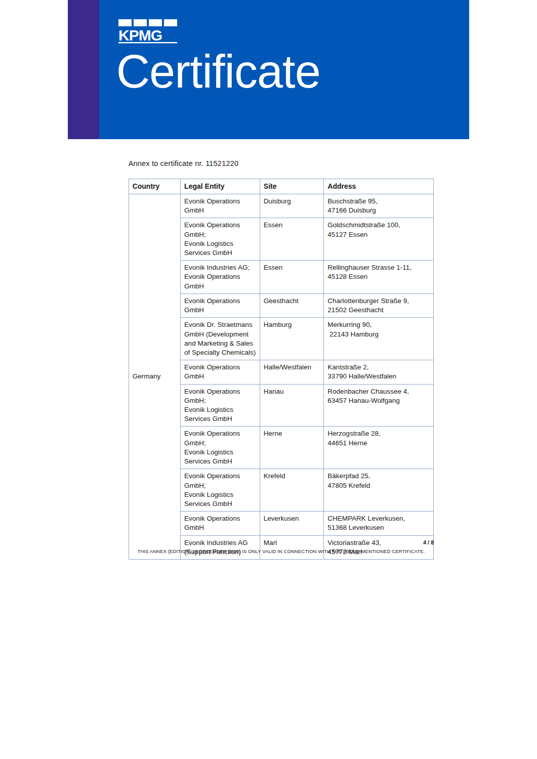KPMG
Certificate
Annex to certificate nr. 11521220
| Country | Legal Entity | Site | Address |
| --- | --- | --- | --- |
| Germany | Evonik Operations GmbH | Duisburg | Buschstraße 95, 47166 Duisburg |
| Evonik Operations GmbH; Evonik Logistics Services GmbH | Essen | Goldschmidtstraße 100, 45127 Essen |
| Evonik Industries AG; Evonik Operations GmbH | Essen | Rellinghauser Strasse 1-11, 45128 Essen |
| Evonik Operations GmbH | Geesthacht | Charlottenburger Straße 9, 21502 Geesthacht |
| Evonik Dr. Straetmans GmbH (Development and Marketing & Sales of Specialty Chemicals) | Hamburg | Merkurring 90, 22143 Hamburg |
| Evonik Operations GmbH | Halle/Westfalen | Kantstraße 2, 33790 Halle/Westfalen |
| Evonik Operations GmbH; Evonik Logistics Services GmbH | Hanau | Rodenbacher Chaussee 4, 63457 Hanau-Wolfgang |
| Evonik Operations GmbH; Evonik Logistics Services GmbH | Herne | Herzogstraße 28, 44651 Herne |
| Evonik Operations GmbH; Evonik Logistics Services GmbH | Krefeld | Bäkerpfad 25, 47805 Krefeld |
| Evonik Operations GmbH | Leverkusen | CHEMPARK Leverkusen, 51368 Leverkusen |
| Evonik Industries AG (Support Function) | Marl | Victoriastraße 43, 45772 Marl |
4 / 8
THIS ANNEX (EDITION: 15 DECEMBER 2020) IS ONLY VALID IN CONNECTION WITH THE ABOVE-MENTIONED CERTIFICATE.